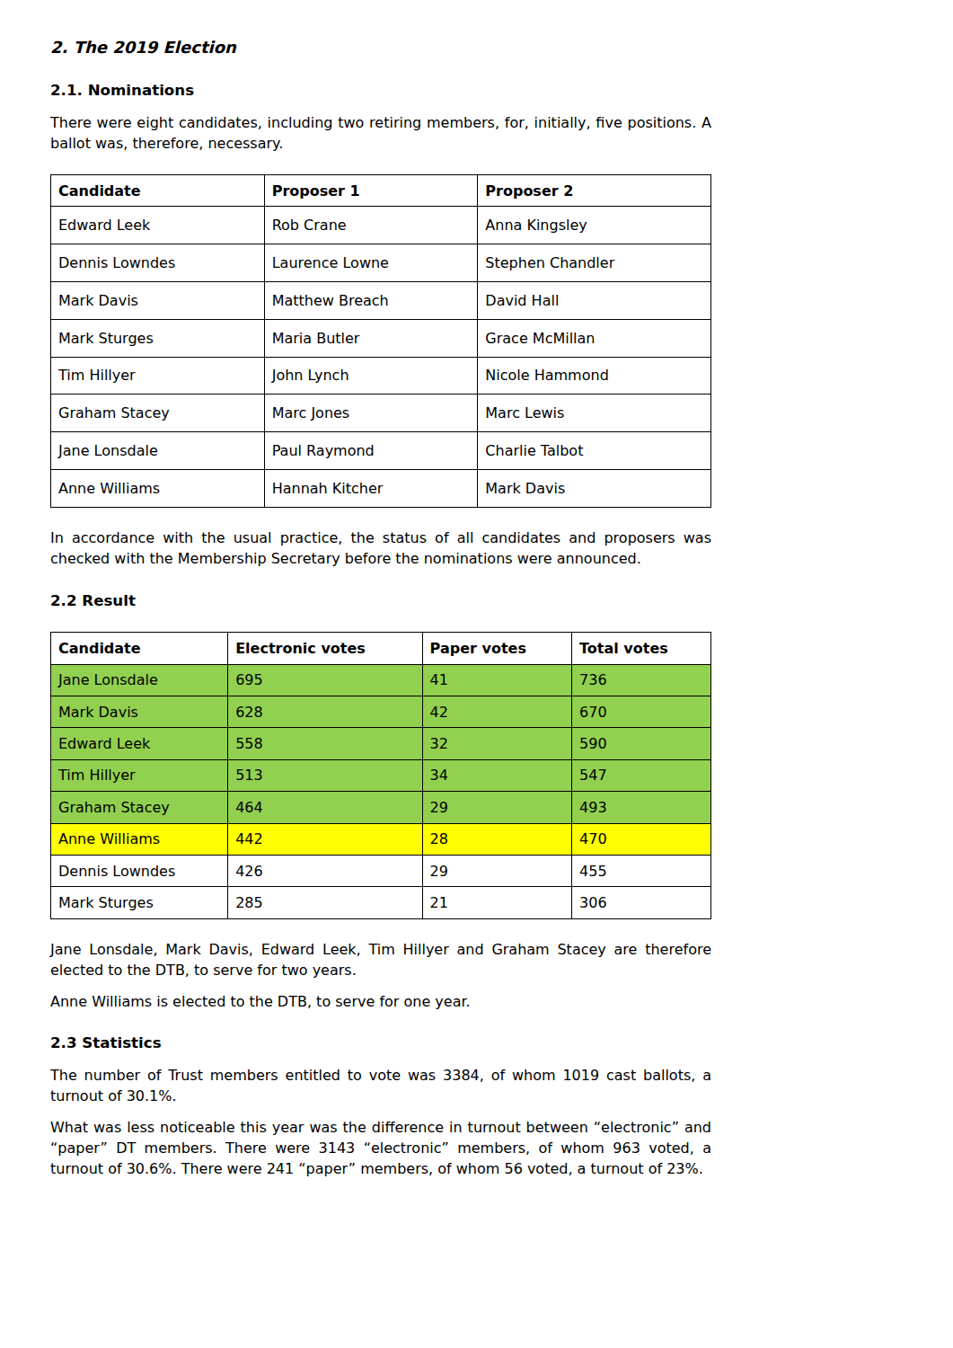2. The 2019 Election
2.1. Nominations
There were eight candidates, including two retiring members, for, initially, five positions. A ballot was, therefore, necessary.
| Candidate | Proposer 1 | Proposer 2 |
| --- | --- | --- |
| Edward Leek | Rob Crane | Anna Kingsley |
| Dennis Lowndes | Laurence Lowne | Stephen Chandler |
| Mark Davis | Matthew Breach | David Hall |
| Mark Sturges | Maria Butler | Grace McMillan |
| Tim Hillyer | John Lynch | Nicole Hammond |
| Graham Stacey | Marc Jones | Marc Lewis |
| Jane Lonsdale | Paul Raymond | Charlie Talbot |
| Anne Williams | Hannah Kitcher | Mark Davis |
In accordance with the usual practice, the status of all candidates and proposers was checked with the Membership Secretary before the nominations were announced.
2.2 Result
| Candidate | Electronic votes | Paper votes | Total votes |
| --- | --- | --- | --- |
| Jane Lonsdale | 695 | 41 | 736 |
| Mark Davis | 628 | 42 | 670 |
| Edward Leek | 558 | 32 | 590 |
| Tim Hillyer | 513 | 34 | 547 |
| Graham Stacey | 464 | 29 | 493 |
| Anne Williams | 442 | 28 | 470 |
| Dennis Lowndes | 426 | 29 | 455 |
| Mark Sturges | 285 | 21 | 306 |
Jane Lonsdale, Mark Davis, Edward Leek, Tim Hillyer and Graham Stacey are therefore elected to the DTB, to serve for two years.
Anne Williams is elected to the DTB, to serve for one year.
2.3 Statistics
The number of Trust members entitled to vote was 3384, of whom 1019 cast ballots, a turnout of 30.1%.
What was less noticeable this year was the difference in turnout between “electronic” and “paper” DT members. There were 3143 “electronic” members, of whom 963 voted, a turnout of 30.6%. There were 241 “paper” members, of whom 56 voted, a turnout of 23%.